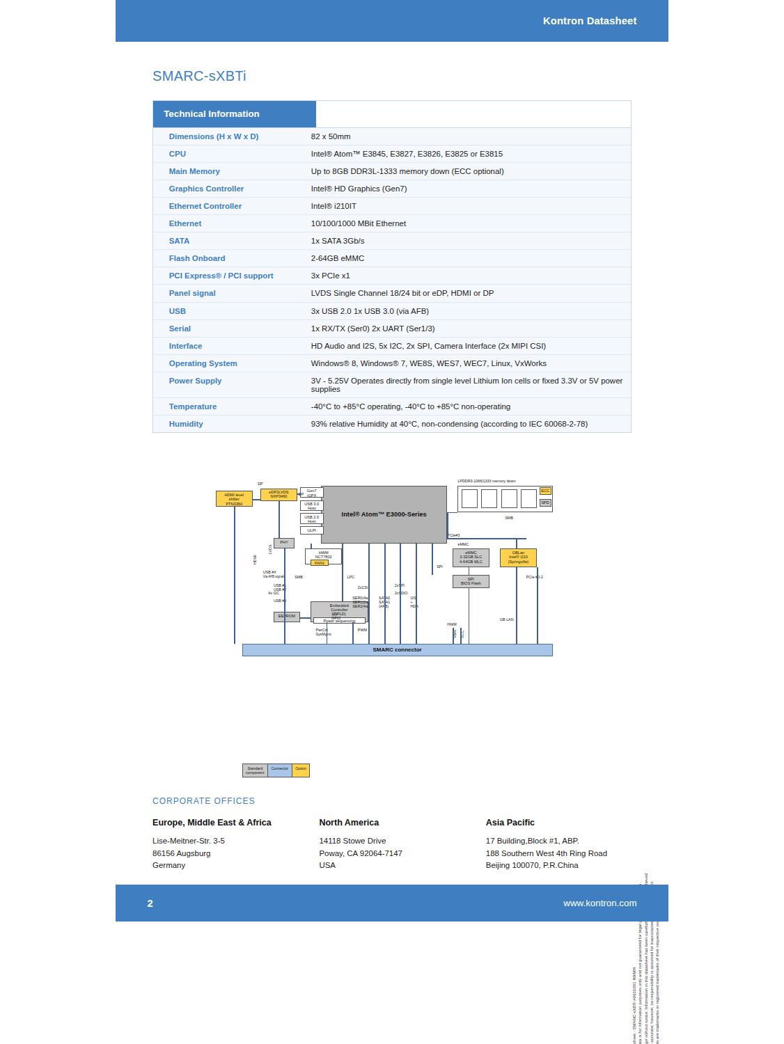Kontron Datasheet
SMARC-sXBTi
Technical Information
| Dimensions (H x W x D) | 82 x 50mm |
| CPU | Intel® Atom™ E3845, E3827, E3826, E3825 or E3815 |
| Main Memory | Up to 8GB DDR3L-1333 memory down (ECC optional) |
| Graphics Controller | Intel® HD Graphics (Gen7) |
| Ethernet Controller | Intel® i210IT |
| Ethernet | 10/100/1000 MBit Ethernet |
| SATA | 1x SATA 3Gb/s |
| Flash Onboard | 2-64GB eMMC |
| PCI Express® / PCI support | 3x PCIe x1 |
| Panel signal | LVDS Single Channel 18/24 bit or eDP, HDMI or DP |
| USB | 3x USB 2.0 1x USB 3.0 (via AFB) |
| Serial | 1x RX/TX (Ser0) 2x UART (Ser1/3) |
| Interface | HD Audio and I2S, 5x I2C, 2x SPI, Camera Interface (2x MIPI CSI) |
| Operating System | Windows® 8, Windows® 7, WE8S, WES7, WEC7, Linux, VxWorks |
| Power Supply | 3V - 5.25V Operates directly from single level Lithium Ion cells or fixed 3.3V or 5V power supplies |
| Temperature | -40°C to +85°C operating, -40°C to +85°C non-operating |
| Humidity | 93% relative Humidity at 40°C, non-condensing (according to IEC 60068-2-78) |
Intel® Atom™ E3000-Series
Gen7
iGPX
USB 3.0
Host
USB 2.0
Host
ULPI
LPDDR3-1066/1333 memory down
ECC
SPD
SMB
HDMI level
shifter
PTN3360
eDP2LVDS
NXP3460
DP
DP
PHY
HWM
NCT7802
FAN1
eMMC
2-32GB SLC
4-64GB MLC
eMMC
GBLan
Intel® i210
(Springville)
SPI
BIOS Flash
SPI
EEPROM
Embedded
Controller
(CPLD)
Power sequencing
SMARC connector
HDMI
LVDS
USB #X
Via AFB signals
USB #1
USB #2
USB #0
4x I2C
SMB
LPC
2xCSI
SER0(4w)
SER1(2w)
SER2(4w)
SATA0
SATA1
(AFB)
2xSDIO
2xSPI
I2S
+
HDA
12x
GPIO
PWM
PwrCtrl
SysMgmt
PCIe#3
PCIe #0-2
GB LAN
HWM
VBAT
VCC
Standard
component
Connector
Option
CORPORATE OFFICES
Europe, Middle East & Africa
Lise-Meitner-Str. 3-5
86156 Augsburg
Germany
Tel.: +49 (0) 821 4086-0
Fax: +49 (0) 821 4086 111
sales@kontron.com
North America
14118 Stowe Drive
Poway, CA 92064-7147
USA
Tel.: +1 888 294 4558
Fax: +1 858 677 0898
info@us.kontron.com
Asia Pacific
17 Building,Block #1, ABP.
188 Southern West 4th Ring Road
Beijing 100070, P.R.China
Tel.: +86 10 63751188
Fax: +86 10 83682438
info@kontron.cn
Datasheet - SMARC-sXBTi #0610201 4WMH
All data is for information purposes only and not guaranteed for legal purposes. Subject to change without notice. Information in this datasheet has been carefully checked and is believed to be accurate; however, no responsibility is assumed for inaccuracies. All brand or product names are trademarks or registered trademarks of their respective owners.
2 www.kontron.com